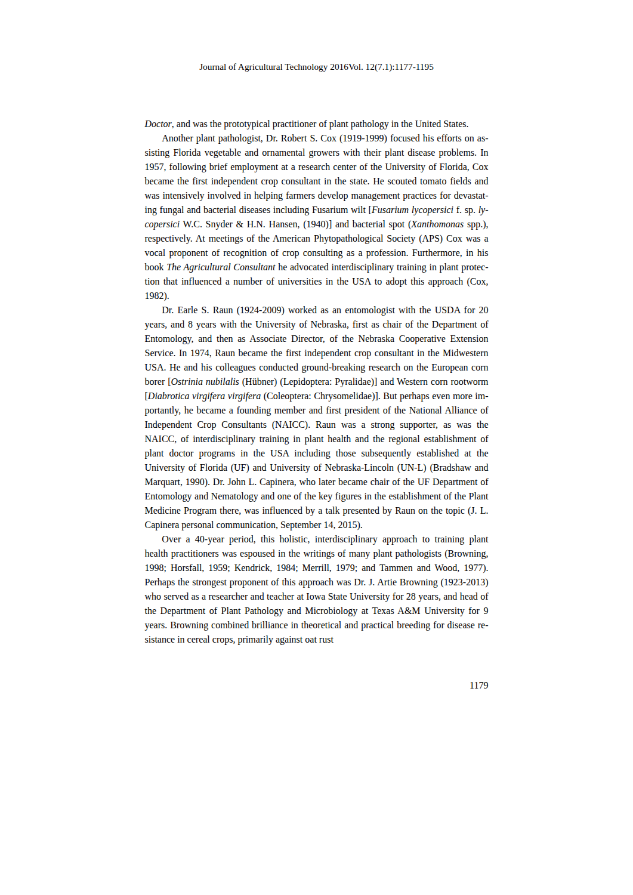Journal of Agricultural Technology 2016Vol. 12(7.1):1177-1195
Doctor, and was the prototypical practitioner of plant pathology in the United States.
Another plant pathologist, Dr. Robert S. Cox (1919-1999) focused his efforts on assisting Florida vegetable and ornamental growers with their plant disease problems. In 1957, following brief employment at a research center of the University of Florida, Cox became the first independent crop consultant in the state. He scouted tomato fields and was intensively involved in helping farmers develop management practices for devastating fungal and bacterial diseases including Fusarium wilt [Fusarium lycopersici f. sp. lycopersici W.C. Snyder & H.N. Hansen, (1940)] and bacterial spot (Xanthomonas spp.), respectively. At meetings of the American Phytopathological Society (APS) Cox was a vocal proponent of recognition of crop consulting as a profession. Furthermore, in his book The Agricultural Consultant he advocated interdisciplinary training in plant protection that influenced a number of universities in the USA to adopt this approach (Cox, 1982).
Dr. Earle S. Raun (1924-2009) worked as an entomologist with the USDA for 20 years, and 8 years with the University of Nebraska, first as chair of the Department of Entomology, and then as Associate Director, of the Nebraska Cooperative Extension Service. In 1974, Raun became the first independent crop consultant in the Midwestern USA. He and his colleagues conducted ground-breaking research on the European corn borer [Ostrinia nubilalis (Hübner) (Lepidoptera: Pyralidae)] and Western corn rootworm [Diabrotica virgifera virgifera (Coleoptera: Chrysomelidae)]. But perhaps even more importantly, he became a founding member and first president of the National Alliance of Independent Crop Consultants (NAICC). Raun was a strong supporter, as was the NAICC, of interdisciplinary training in plant health and the regional establishment of plant doctor programs in the USA including those subsequently established at the University of Florida (UF) and University of Nebraska-Lincoln (UN-L) (Bradshaw and Marquart, 1990). Dr. John L. Capinera, who later became chair of the UF Department of Entomology and Nematology and one of the key figures in the establishment of the Plant Medicine Program there, was influenced by a talk presented by Raun on the topic (J. L. Capinera personal communication, September 14, 2015).
Over a 40-year period, this holistic, interdisciplinary approach to training plant health practitioners was espoused in the writings of many plant pathologists (Browning, 1998; Horsfall, 1959; Kendrick, 1984; Merrill, 1979; and Tammen and Wood, 1977). Perhaps the strongest proponent of this approach was Dr. J. Artie Browning (1923-2013) who served as a researcher and teacher at Iowa State University for 28 years, and head of the Department of Plant Pathology and Microbiology at Texas A&M University for 9 years. Browning combined brilliance in theoretical and practical breeding for disease resistance in cereal crops, primarily against oat rust
1179